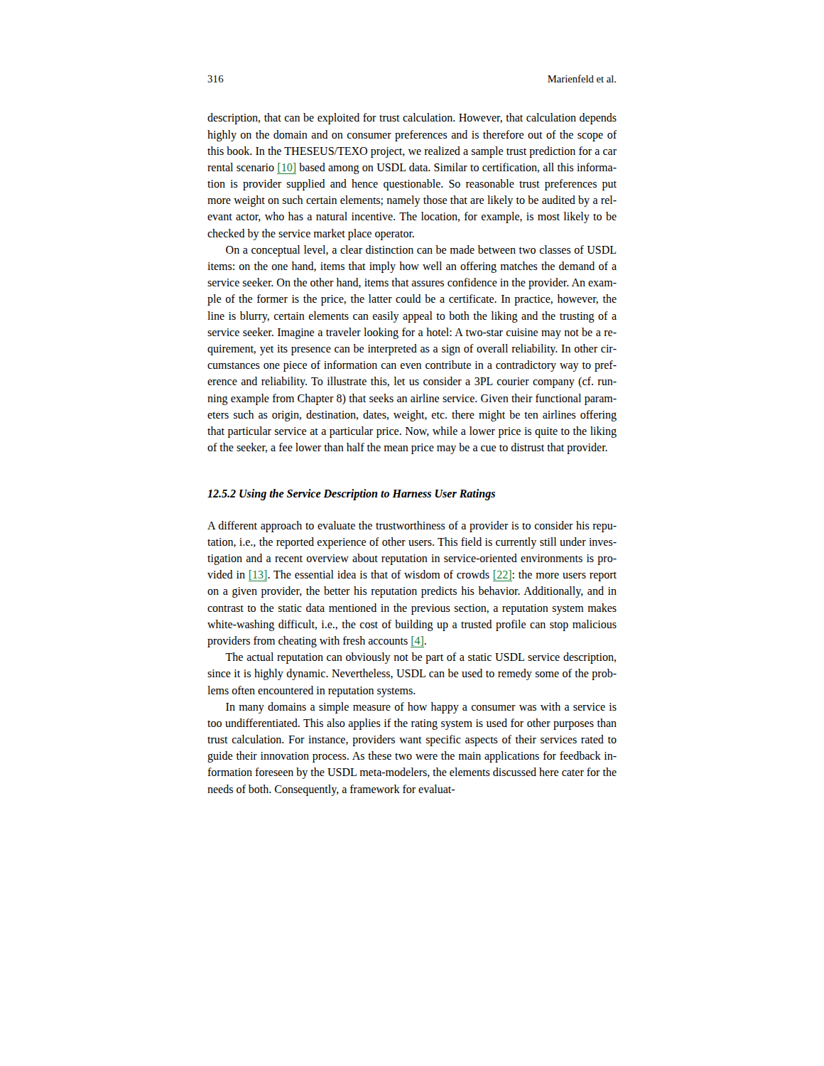316 Marienfeld et al.
description, that can be exploited for trust calculation. However, that calculation depends highly on the domain and on consumer preferences and is therefore out of the scope of this book. In the THESEUS/TEXO project, we realized a sample trust prediction for a car rental scenario [10] based among on USDL data. Similar to certification, all this information is provider supplied and hence questionable. So reasonable trust preferences put more weight on such certain elements; namely those that are likely to be audited by a relevant actor, who has a natural incentive. The location, for example, is most likely to be checked by the service market place operator.
On a conceptual level, a clear distinction can be made between two classes of USDL items: on the one hand, items that imply how well an offering matches the demand of a service seeker. On the other hand, items that assures confidence in the provider. An example of the former is the price, the latter could be a certificate. In practice, however, the line is blurry, certain elements can easily appeal to both the liking and the trusting of a service seeker. Imagine a traveler looking for a hotel: A two-star cuisine may not be a requirement, yet its presence can be interpreted as a sign of overall reliability. In other circumstances one piece of information can even contribute in a contradictory way to preference and reliability. To illustrate this, let us consider a 3PL courier company (cf. running example from Chapter 8) that seeks an airline service. Given their functional parameters such as origin, destination, dates, weight, etc. there might be ten airlines offering that particular service at a particular price. Now, while a lower price is quite to the liking of the seeker, a fee lower than half the mean price may be a cue to distrust that provider.
12.5.2 Using the Service Description to Harness User Ratings
A different approach to evaluate the trustworthiness of a provider is to consider his reputation, i.e., the reported experience of other users. This field is currently still under investigation and a recent overview about reputation in service-oriented environments is provided in [13]. The essential idea is that of wisdom of crowds [22]: the more users report on a given provider, the better his reputation predicts his behavior. Additionally, and in contrast to the static data mentioned in the previous section, a reputation system makes white-washing difficult, i.e., the cost of building up a trusted profile can stop malicious providers from cheating with fresh accounts [4].
The actual reputation can obviously not be part of a static USDL service description, since it is highly dynamic. Nevertheless, USDL can be used to remedy some of the problems often encountered in reputation systems.
In many domains a simple measure of how happy a consumer was with a service is too undifferentiated. This also applies if the rating system is used for other purposes than trust calculation. For instance, providers want specific aspects of their services rated to guide their innovation process. As these two were the main applications for feedback information foreseen by the USDL meta-modelers, the elements discussed here cater for the needs of both. Consequently, a framework for evaluat-